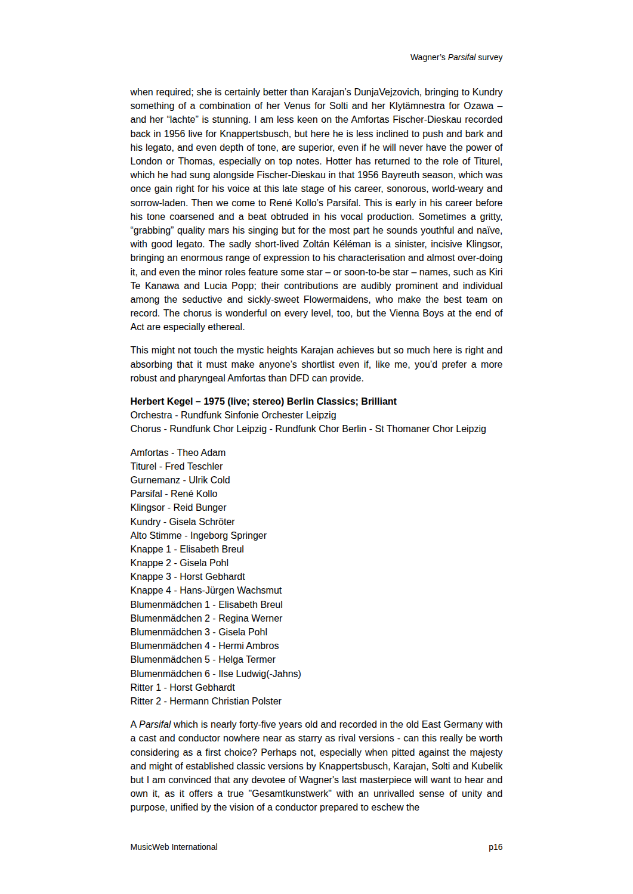Wagner’s Parsifal survey
when required; she is certainly better than Karajan’s DunjaVejzovich, bringing to Kundry something of a combination of her Venus for Solti and her Klytämnestra for Ozawa – and her “lachte” is stunning. I am less keen on the Amfortas Fischer-Dieskau recorded back in 1956 live for Knappertsbusch, but here he is less inclined to push and bark and his legato, and even depth of tone, are superior, even if he will never have the power of London or Thomas, especially on top notes. Hotter has returned to the role of Titurel, which he had sung alongside Fischer-Dieskau in that 1956 Bayreuth season, which was once gain right for his voice at this late stage of his career, sonorous, world-weary and sorrow-laden. Then we come to René Kollo’s Parsifal. This is early in his career before his tone coarsened and a beat obtruded in his vocal production. Sometimes a gritty, “grabbing” quality mars his singing but for the most part he sounds youthful and naïve, with good legato. The sadly short-lived Zoltán Kéléman is a sinister, incisive Klingsor, bringing an enormous range of expression to his characterisation and almost over-doing it, and even the minor roles feature some star – or soon-to-be star – names, such as Kiri Te Kanawa and Lucia Popp; their contributions are audibly prominent and individual among the seductive and sickly-sweet Flowermaidens, who make the best team on record. The chorus is wonderful on every level, too, but the Vienna Boys at the end of Act are especially ethereal.
This might not touch the mystic heights Karajan achieves but so much here is right and absorbing that it must make anyone’s shortlist even if, like me, you’d prefer a more robust and pharyngeal Amfortas than DFD can provide.
Herbert Kegel – 1975 (live; stereo) Berlin Classics; Brilliant
Orchestra - Rundfunk Sinfonie Orchester Leipzig
Chorus - Rundfunk Chor Leipzig - Rundfunk Chor Berlin - St Thomaner Chor Leipzig
Amfortas - Theo Adam
Titurel - Fred Teschler
Gurnemanz - Ulrik Cold
Parsifal - René Kollo
Klingsor - Reid Bunger
Kundry - Gisela Schröter
Alto Stimme - Ingeborg Springer
Knappe 1 - Elisabeth Breul
Knappe 2 - Gisela Pohl
Knappe 3 - Horst Gebhardt
Knappe 4 - Hans-Jürgen Wachsmut
Blumenmädchen 1 - Elisabeth Breul
Blumenmädchen 2 - Regina Werner
Blumenmädchen 3 - Gisela Pohl
Blumenmädchen 4 - Hermi Ambros
Blumenmädchen 5 - Helga Termer
Blumenmädchen 6 - Ilse Ludwig(-Jahns)
Ritter 1 - Horst Gebhardt
Ritter 2 - Hermann Christian Polster
A Parsifal which is nearly forty-five years old and recorded in the old East Germany with a cast and conductor nowhere near as starry as rival versions - can this really be worth considering as a first choice? Perhaps not, especially when pitted against the majesty and might of established classic versions by Knappertsbusch, Karajan, Solti and Kubelik but I am convinced that any devotee of Wagner's last masterpiece will want to hear and own it, as it offers a true "Gesamtkunstwerk" with an unrivalled sense of unity and purpose, unified by the vision of a conductor prepared to eschew the
MusicWeb International p16